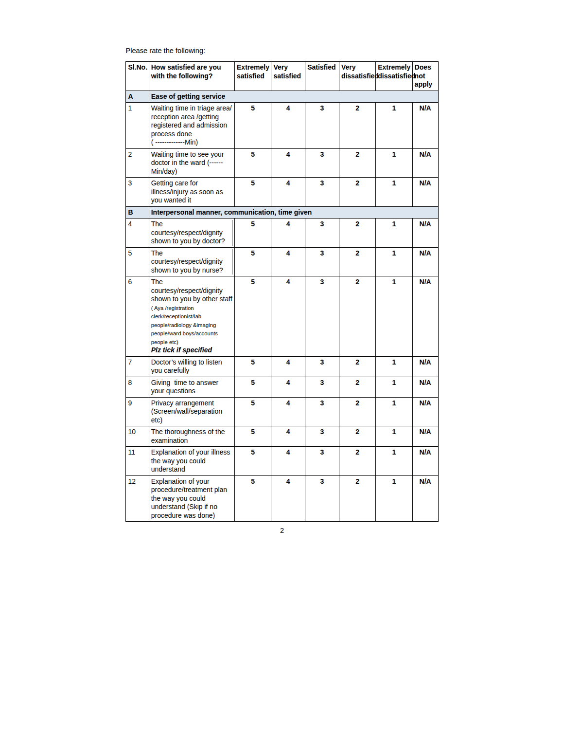Please rate the following:
| Sl.No. | How satisfied are you with the following? | Extremely satisfied | Very satisfied | Satisfied | Very dissatisfied | Extremely dissatisfied | Does not apply |
| --- | --- | --- | --- | --- | --- | --- | --- |
| A | Ease of getting service |
| 1 | Waiting time in triage area/ reception area /getting registered and admission process done ( -------------Min) | 5 | 4 | 3 | 2 | 1 | N/A |
| 2 | Waiting time to see your doctor in the ward (------Min/day) | 5 | 4 | 3 | 2 | 1 | N/A |
| 3 | Getting care for illness/injury as soon as you wanted it | 5 | 4 | 3 | 2 | 1 | N/A |
| B | Interpersonal manner, communication, time given |
| 4 | The courtesy/respect/dignity shown to you by doctor? | 5 | 4 | 3 | 2 | 1 | N/A |
| 5 | The courtesy/respect/dignity shown to you by nurse? | 5 | 4 | 3 | 2 | 1 | N/A |
| 6 | The courtesy/respect/dignity shown to you by other staff ( Aya /registration clerk/receptionist/lab people/radiology &imaging people/ward boys/accounts people etc) Plz tick if specified | 5 | 4 | 3 | 2 | 1 | N/A |
| 7 | Doctor’s willing to listen you carefully | 5 | 4 | 3 | 2 | 1 | N/A |
| 8 | Giving time to answer your questions | 5 | 4 | 3 | 2 | 1 | N/A |
| 9 | Privacy arrangement (Screen/wall/separation etc) | 5 | 4 | 3 | 2 | 1 | N/A |
| 10 | The thoroughness of the examination | 5 | 4 | 3 | 2 | 1 | N/A |
| 11 | Explanation of your illness the way you could understand | 5 | 4 | 3 | 2 | 1 | N/A |
| 12 | Explanation of your procedure/treatment plan the way you could understand (Skip if no procedure was done) | 5 | 4 | 3 | 2 | 1 | N/A |
2